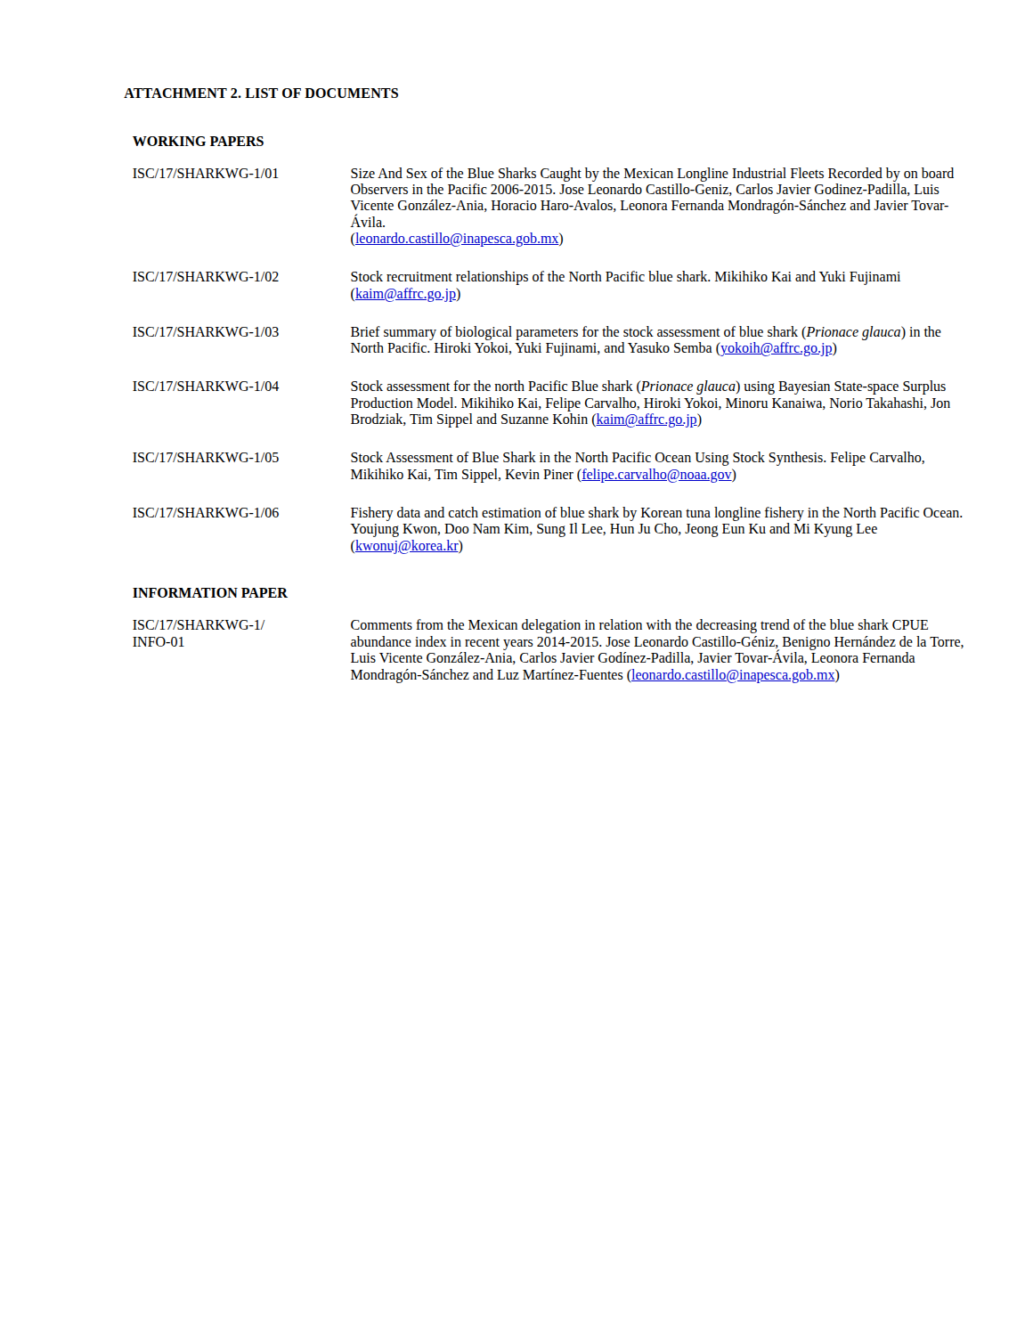ATTACHMENT 2. LIST OF DOCUMENTS
WORKING PAPERS
| ISC/17/SHARKWG-1/01 | Size And Sex of the Blue Sharks Caught by the Mexican Longline Industrial Fleets Recorded by on board Observers in the Pacific 2006-2015. Jose Leonardo Castillo-Geniz, Carlos Javier Godinez-Padilla, Luis Vicente González-Ania, Horacio Haro-Avalos, Leonora Fernanda Mondragón-Sánchez and Javier Tovar-Ávila. ( leonardo.castillo@inapesca.gob.mx ) |
| ISC/17/SHARKWG-1/02 | Stock recruitment relationships of the North Pacific blue shark. Mikihiko Kai and Yuki Fujinami ( kaim@affrc.go.jp ) |
| ISC/17/SHARKWG-1/03 | Brief summary of biological parameters for the stock assessment of blue shark ( Prionace glauca ) in the North Pacific. Hiroki Yokoi, Yuki Fujinami, and Yasuko Semba ( yokoih@affrc.go.jp ) |
| ISC/17/SHARKWG-1/04 | Stock assessment for the north Pacific Blue shark ( Prionace glauca ) using Bayesian State-space Surplus Production Model. Mikihiko Kai, Felipe Carvalho, Hiroki Yokoi, Minoru Kanaiwa, Norio Takahashi, Jon Brodziak, Tim Sippel and Suzanne Kohin ( kaim@affrc.go.jp ) |
| ISC/17/SHARKWG-1/05 | Stock Assessment of Blue Shark in the North Pacific Ocean Using Stock Synthesis. Felipe Carvalho, Mikihiko Kai, Tim Sippel, Kevin Piner ( felipe.carvalho@noaa.gov ) |
| ISC/17/SHARKWG-1/06 | Fishery data and catch estimation of blue shark by Korean tuna longline fishery in the North Pacific Ocean. Youjung Kwon, Doo Nam Kim, Sung Il Lee, Hun Ju Cho, Jeong Eun Ku and Mi Kyung Lee ( kwonuj@korea.kr ) |
INFORMATION PAPER
| ISC/17/SHARKWG-1/ INFO-01 | Comments from the Mexican delegation in relation with the decreasing trend of the blue shark CPUE abundance index in recent years 2014-2015. Jose Leonardo Castillo-Géniz, Benigno Hernández de la Torre, Luis Vicente González-Ania, Carlos Javier Godínez-Padilla, Javier Tovar-Ávila, Leonora Fernanda Mondragón-Sánchez and Luz Martínez-Fuentes ( leonardo.castillo@inapesca.gob.mx ) |